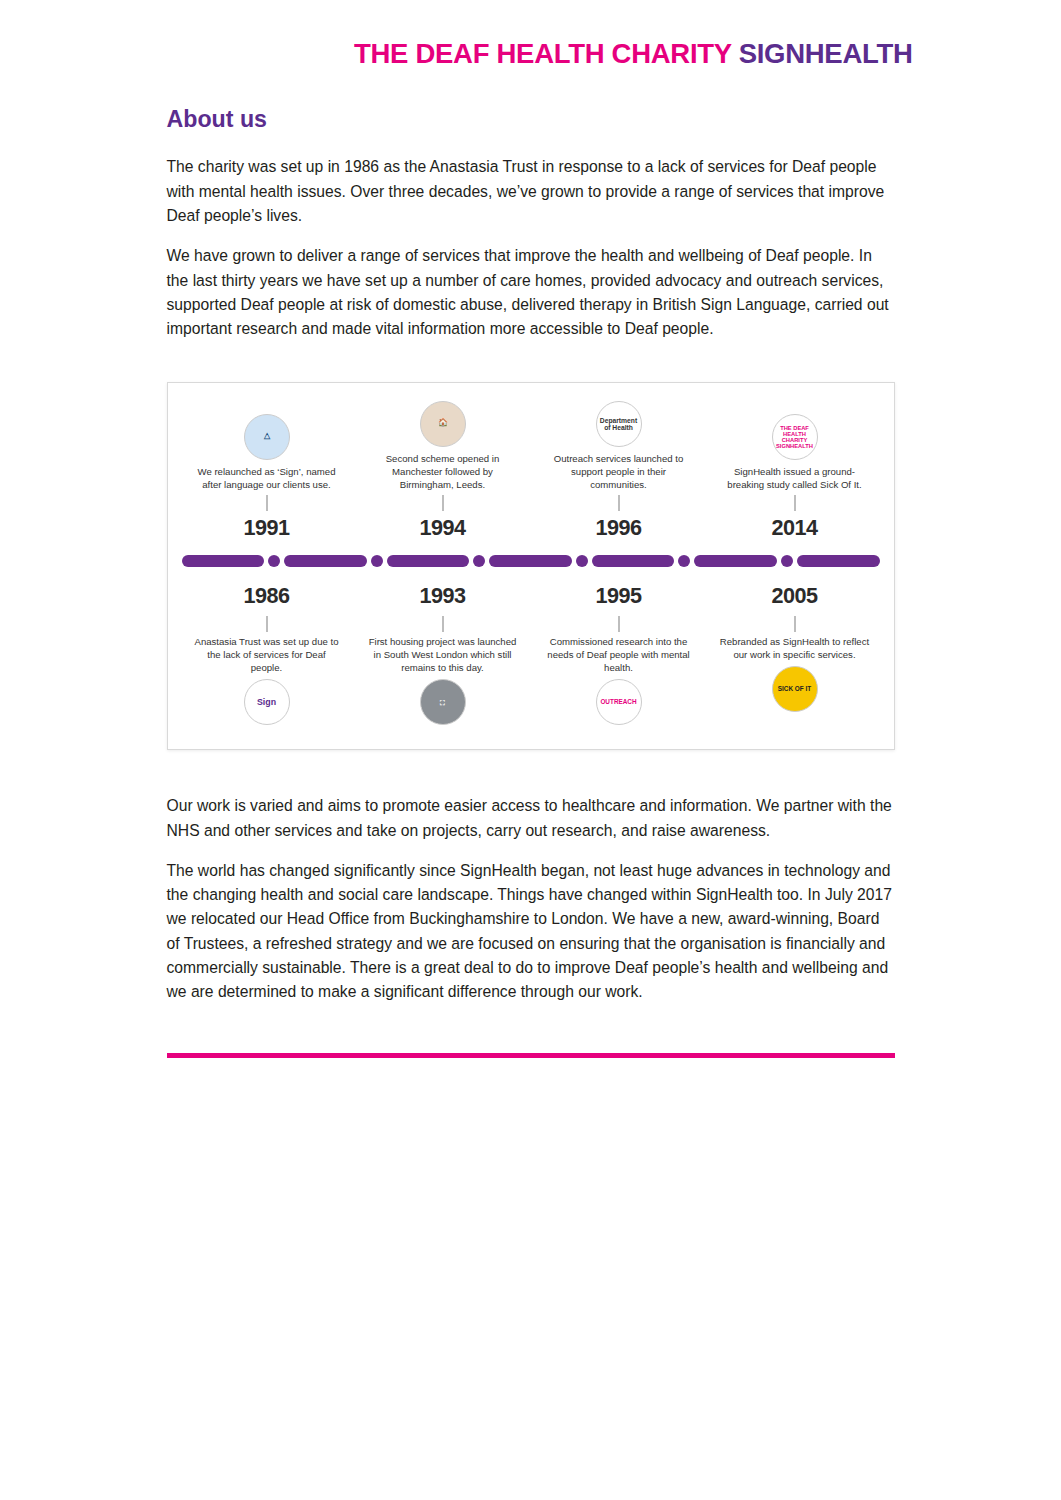THE DEAF HEALTH CHARITY SIGNHEALTH
About us
The charity was set up in 1986 as the Anastasia Trust in response to a lack of services for Deaf people with mental health issues. Over three decades, we’ve grown to provide a range of services that improve Deaf people’s lives.
We have grown to deliver a range of services that improve the health and wellbeing of Deaf people. In the last thirty years we have set up a number of care homes, provided advocacy and outreach services, supported Deaf people at risk of domestic abuse, delivered therapy in British Sign Language, carried out important research and made vital information more accessible to Deaf people.
△
We relaunched as ‘Sign’, named after language our clients use.
1991
🏠
Second scheme opened in Manchester followed by Birmingham, Leeds.
1994
Department of Health
Outreach services launched to support people in their communities.
1996
THE DEAF HEALTH CHARITY SIGNHEALTH
SignHealth issued a ground-breaking study called Sick Of It.
2014
1986
Anastasia Trust was set up due to the lack of services for Deaf people.
Sign
1993
First housing project was launched in South West London which still remains to this day.
⛶
1995
Commissioned research into the needs of Deaf people with mental health.
OUTREACH
2005
Rebranded as SignHealth to reflect our work in specific services.
SICK OF IT
Our work is varied and aims to promote easier access to healthcare and information. We partner with the NHS and other services and take on projects, carry out research, and raise awareness.
The world has changed significantly since SignHealth began, not least huge advances in technology and the changing health and social care landscape. Things have changed within SignHealth too. In July 2017 we relocated our Head Office from Buckinghamshire to London. We have a new, award-winning, Board of Trustees, a refreshed strategy and we are focused on ensuring that the organisation is financially and commercially sustainable. There is a great deal to do to improve Deaf people’s health and wellbeing and we are determined to make a significant difference through our work.